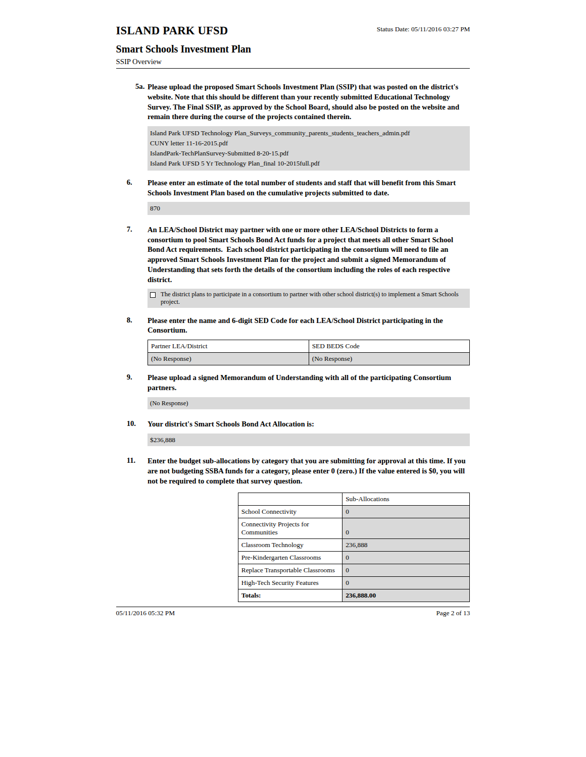ISLAND PARK UFSD
Smart Schools Investment Plan
Status Date: 05/11/2016 03:27 PM
SSIP Overview
5a.
Please upload the proposed Smart Schools Investment Plan (SSIP) that was posted on the district's website. Note that this should be different than your recently submitted Educational Technology Survey. The Final SSIP, as approved by the School Board, should also be posted on the website and remain there during the course of the projects contained therein.
Island Park UFSD Technology Plan_Surveys_community_parents_students_teachers_admin.pdf
CUNY letter 11-16-2015.pdf
IslandPark-TechPlanSurvey-Submitted 8-20-15.pdf
Island Park UFSD 5 Yr Technology Plan_final 10-2015full.pdf
6.
Please enter an estimate of the total number of students and staff that will benefit from this Smart Schools Investment Plan based on the cumulative projects submitted to date.
870
7.
An LEA/School District may partner with one or more other LEA/School Districts to form a consortium to pool Smart Schools Bond Act funds for a project that meets all other Smart School Bond Act requirements. Each school district participating in the consortium will need to file an approved Smart Schools Investment Plan for the project and submit a signed Memorandum of Understanding that sets forth the details of the consortium including the roles of each respective district.
The district plans to participate in a consortium to partner with other school district(s) to implement a Smart Schools project.
8.
Please enter the name and 6-digit SED Code for each LEA/School District participating in the Consortium.
| Partner LEA/District | SED BEDS Code |
| (No Response) | (No Response) |
9.
Please upload a signed Memorandum of Understanding with all of the participating Consortium partners.
(No Response)
10.
Your district's Smart Schools Bond Act Allocation is:
$236,888
11.
Enter the budget sub-allocations by category that you are submitting for approval at this time. If you are not budgeting SSBA funds for a category, please enter 0 (zero.) If the value entered is $0, you will not be required to complete that survey question.
| | Sub-Allocations |
| School Connectivity | 0 |
| Connectivity Projects for Communities | 0 |
| Classroom Technology | 236,888 |
| Pre-Kindergarten Classrooms | 0 |
| Replace Transportable Classrooms | 0 |
| High-Tech Security Features | 0 |
| Totals: | 236,888.00 |
05/11/2016 05:32 PM
Page 2 of 13